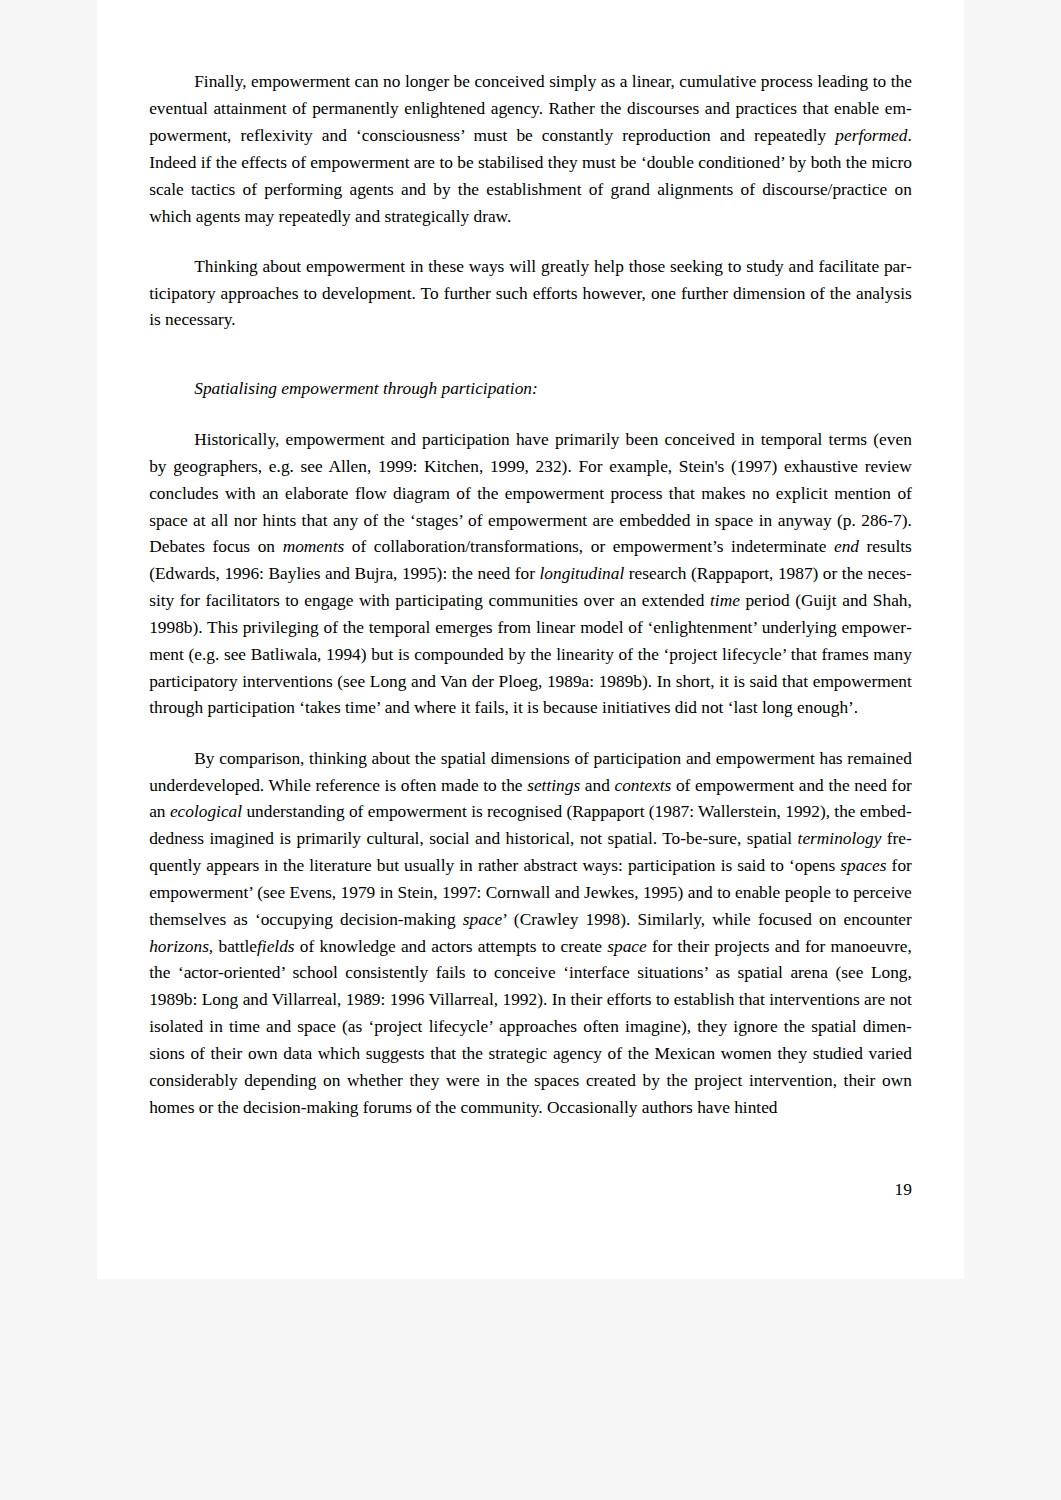Finally, empowerment can no longer be conceived simply as a linear, cumulative process leading to the eventual attainment of permanently enlightened agency. Rather the discourses and practices that enable empowerment, reflexivity and ‘consciousness’ must be constantly reproduction and repeatedly performed. Indeed if the effects of empowerment are to be stabilised they must be ‘double conditioned’ by both the micro scale tactics of performing agents and by the establishment of grand alignments of discourse/practice on which agents may repeatedly and strategically draw.
Thinking about empowerment in these ways will greatly help those seeking to study and facilitate participatory approaches to development. To further such efforts however, one further dimension of the analysis is necessary.
Spatialising empowerment through participation:
Historically, empowerment and participation have primarily been conceived in temporal terms (even by geographers, e.g. see Allen, 1999: Kitchen, 1999, 232). For example, Stein's (1997) exhaustive review concludes with an elaborate flow diagram of the empowerment process that makes no explicit mention of space at all nor hints that any of the ‘stages’ of empowerment are embedded in space in anyway (p. 286-7). Debates focus on moments of collaboration/transformations, or empowerment’s indeterminate end results (Edwards, 1996: Baylies and Bujra, 1995): the need for longitudinal research (Rappaport, 1987) or the necessity for facilitators to engage with participating communities over an extended time period (Guijt and Shah, 1998b). This privileging of the temporal emerges from linear model of ‘enlightenment’ underlying empowerment (e.g. see Batliwala, 1994) but is compounded by the linearity of the ‘project lifecycle’ that frames many participatory interventions (see Long and Van der Ploeg, 1989a: 1989b). In short, it is said that empowerment through participation ‘takes time’ and where it fails, it is because initiatives did not ‘last long enough’.
By comparison, thinking about the spatial dimensions of participation and empowerment has remained underdeveloped. While reference is often made to the settings and contexts of empowerment and the need for an ecological understanding of empowerment is recognised (Rappaport (1987: Wallerstein, 1992), the embeddedness imagined is primarily cultural, social and historical, not spatial. To-be-sure, spatial terminology frequently appears in the literature but usually in rather abstract ways: participation is said to ‘opens spaces for empowerment’ (see Evens, 1979 in Stein, 1997: Cornwall and Jewkes, 1995) and to enable people to perceive themselves as ‘occupying decision-making space’ (Crawley 1998). Similarly, while focused on encounter horizons, battlefields of knowledge and actors attempts to create space for their projects and for manoeuvre, the ‘actor-oriented’ school consistently fails to conceive ‘interface situations’ as spatial arena (see Long, 1989b: Long and Villarreal, 1989: 1996 Villarreal, 1992). In their efforts to establish that interventions are not isolated in time and space (as ‘project lifecycle’ approaches often imagine), they ignore the spatial dimensions of their own data which suggests that the strategic agency of the Mexican women they studied varied considerably depending on whether they were in the spaces created by the project intervention, their own homes or the decision-making forums of the community. Occasionally authors have hinted
19